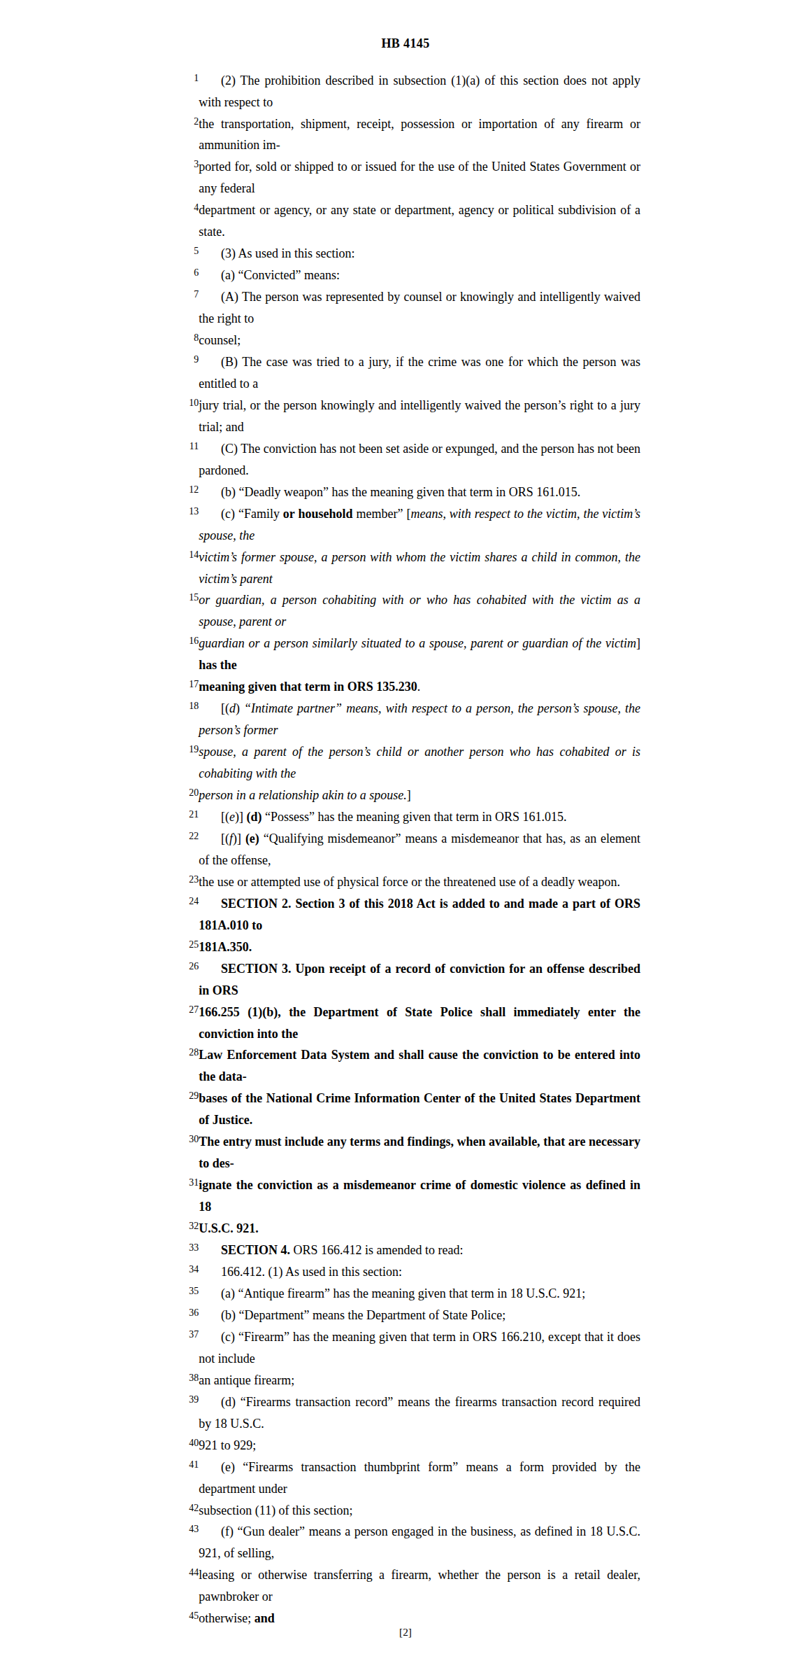HB 4145
| 1 | (2) The prohibition described in subsection (1)(a) of this section does not apply with respect to |
| 2 | the transportation, shipment, receipt, possession or importation of any firearm or ammunition im- |
| 3 | ported for, sold or shipped to or issued for the use of the United States Government or any federal |
| 4 | department or agency, or any state or department, agency or political subdivision of a state. |
| 5 | (3) As used in this section: |
| 6 | (a) “Convicted” means: |
| 7 | (A) The person was represented by counsel or knowingly and intelligently waived the right to |
| 8 | counsel; |
| 9 | (B) The case was tried to a jury, if the crime was one for which the person was entitled to a |
| 10 | jury trial, or the person knowingly and intelligently waived the person’s right to a jury trial; and |
| 11 | (C) The conviction has not been set aside or expunged, and the person has not been pardoned. |
| 12 | (b) “Deadly weapon” has the meaning given that term in ORS 161.015. |
| 13 | (c) “Family or household member” [ means, with respect to the victim, the victim’s spouse, the |
| 14 | victim’s former spouse, a person with whom the victim shares a child in common, the victim’s parent |
| 15 | or guardian, a person cohabiting with or who has cohabited with the victim as a spouse, parent or |
| 16 | guardian or a person similarly situated to a spouse, parent or guardian of the victim ] has the |
| 17 | meaning given that term in ORS 135.230 . |
| 18 | [( d ) “Intimate partner” means, with respect to a person, the person’s spouse, the person’s former |
| 19 | spouse, a parent of the person’s child or another person who has cohabited or is cohabiting with the |
| 20 | person in a relationship akin to a spouse. ] |
| 21 | [( e )] (d) “Possess” has the meaning given that term in ORS 161.015. |
| 22 | [( f )] (e) “Qualifying misdemeanor” means a misdemeanor that has, as an element of the offense, |
| 23 | the use or attempted use of physical force or the threatened use of a deadly weapon. |
| 24 | SECTION 2. Section 3 of this 2018 Act is added to and made a part of ORS 181A.010 to |
| 25 | 181A.350. |
| 26 | SECTION 3. Upon receipt of a record of conviction for an offense described in ORS |
| 27 | 166.255 (1)(b), the Department of State Police shall immediately enter the conviction into the |
| 28 | Law Enforcement Data System and shall cause the conviction to be entered into the data- |
| 29 | bases of the National Crime Information Center of the United States Department of Justice. |
| 30 | The entry must include any terms and findings, when available, that are necessary to des- |
| 31 | ignate the conviction as a misdemeanor crime of domestic violence as defined in 18 |
| 32 | U.S.C. 921. |
| 33 | SECTION 4. ORS 166.412 is amended to read: |
| 34 | 166.412. (1) As used in this section: |
| 35 | (a) “Antique firearm” has the meaning given that term in 18 U.S.C. 921; |
| 36 | (b) “Department” means the Department of State Police; |
| 37 | (c) “Firearm” has the meaning given that term in ORS 166.210, except that it does not include |
| 38 | an antique firearm; |
| 39 | (d) “Firearms transaction record” means the firearms transaction record required by 18 U.S.C. |
| 40 | 921 to 929; |
| 41 | (e) “Firearms transaction thumbprint form” means a form provided by the department under |
| 42 | subsection (11) of this section; |
| 43 | (f) “Gun dealer” means a person engaged in the business, as defined in 18 U.S.C. 921, of selling, |
| 44 | leasing or otherwise transferring a firearm, whether the person is a retail dealer, pawnbroker or |
| 45 | otherwise; and |
[2]